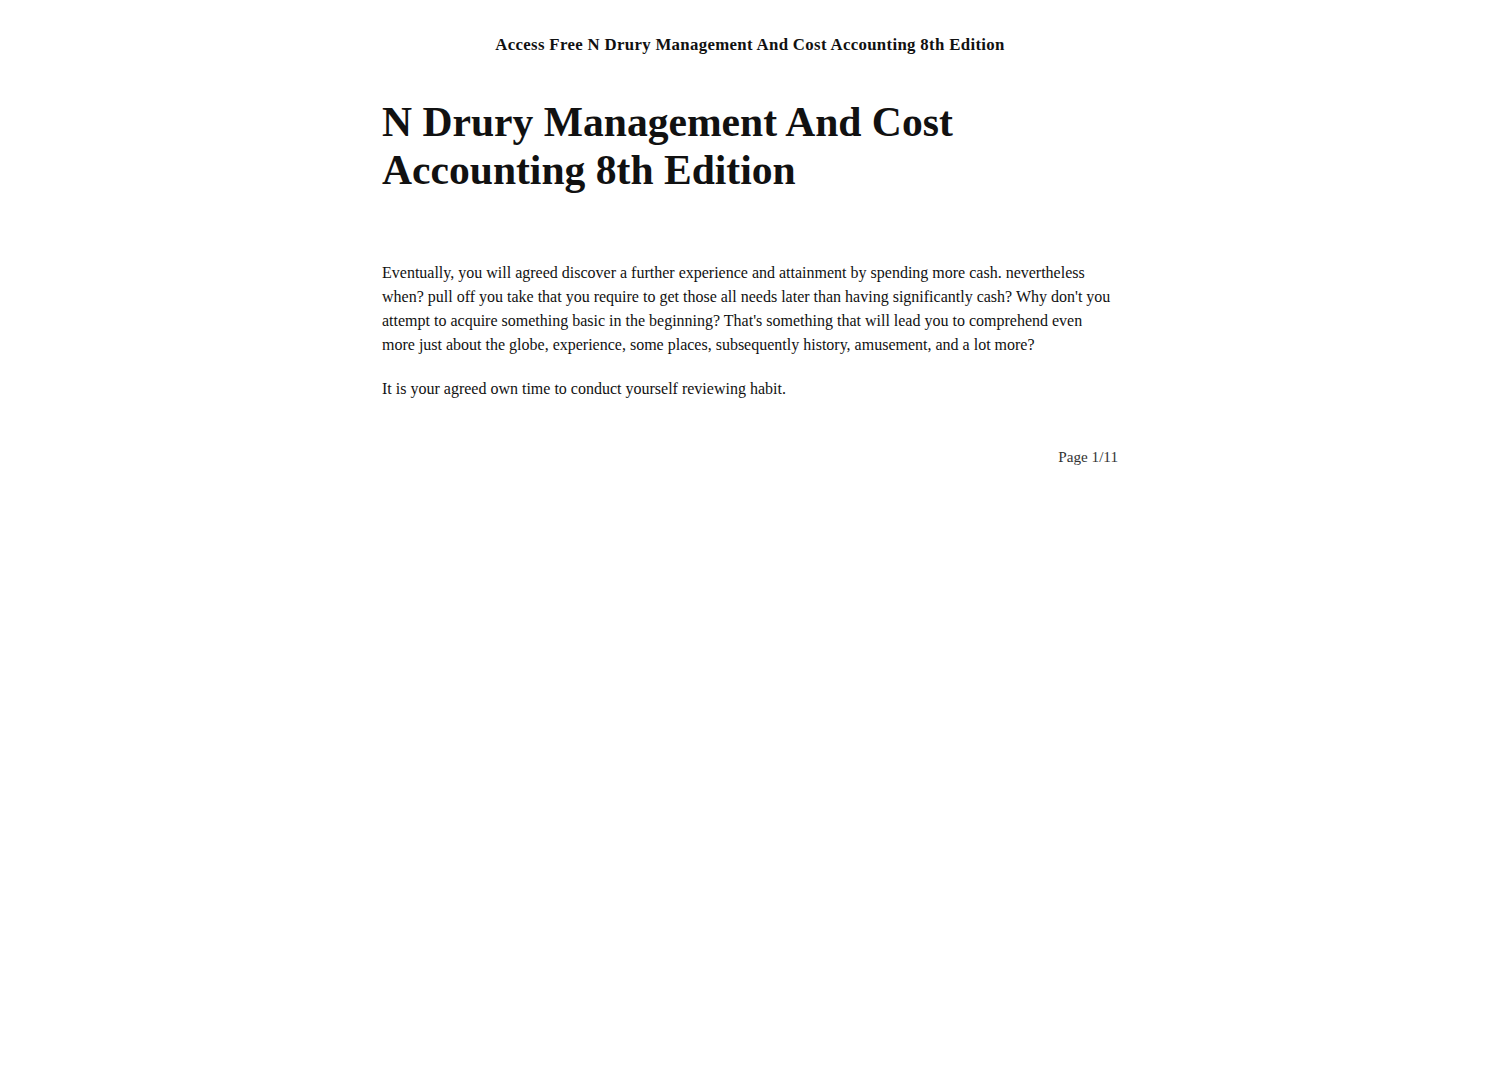Access Free N Drury Management And Cost Accounting 8th Edition
N Drury Management And Cost Accounting 8th Edition
Eventually, you will agreed discover a further experience and attainment by spending more cash. nevertheless when? pull off you take that you require to get those all needs later than having significantly cash? Why don't you attempt to acquire something basic in the beginning? That's something that will lead you to comprehend even more just about the globe, experience, some places, subsequently history, amusement, and a lot more?
It is your agreed own time to conduct yourself reviewing habit.
Page 1/11